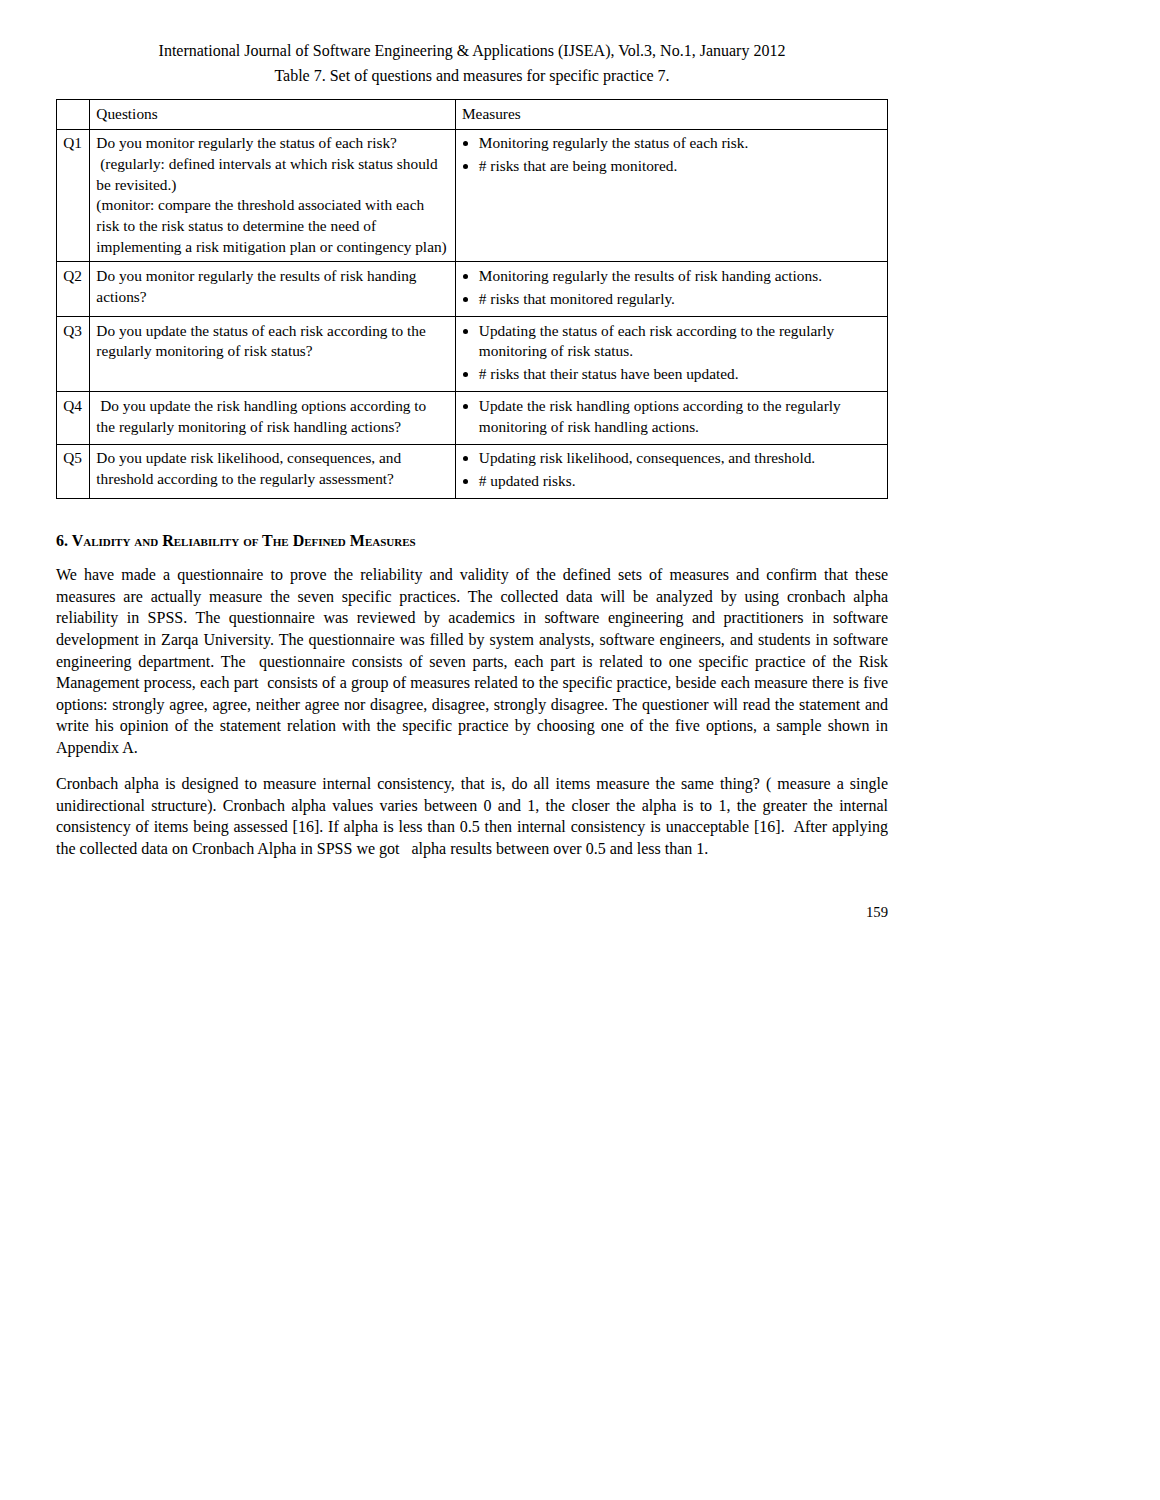International Journal of Software Engineering & Applications (IJSEA), Vol.3, No.1, January 2012
Table 7. Set of questions and measures for specific practice 7.
| | Questions | Measures |
| Q1 | Do you monitor regularly the status of each risk? (regularly: defined intervals at which risk status should be revisited.) (monitor: compare the threshold associated with each risk to the risk status to determine the need of implementing a risk mitigation plan or contingency plan) | Monitoring regularly the status of each risk. # risks that are being monitored. |
| Q2 | Do you monitor regularly the results of risk handing actions? | Monitoring regularly the results of risk handing actions. # risks that monitored regularly. |
| Q3 | Do you update the status of each risk according to the regularly monitoring of risk status? | Updating the status of each risk according to the regularly monitoring of risk status. # risks that their status have been updated. |
| Q4 | Do you update the risk handling options according to the regularly monitoring of risk handling actions? | Update the risk handling options according to the regularly monitoring of risk handling actions. |
| Q5 | Do you update risk likelihood, consequences, and threshold according to the regularly assessment? | Updating risk likelihood, consequences, and threshold. # updated risks. |
6. Validity and Reliability of The Defined Measures
We have made a questionnaire to prove the reliability and validity of the defined sets of measures and confirm that these measures are actually measure the seven specific practices. The collected data will be analyzed by using cronbach alpha reliability in SPSS. The questionnaire was reviewed by academics in software engineering and practitioners in software development in Zarqa University. The questionnaire was filled by system analysts, software engineers, and students in software engineering department. The questionnaire consists of seven parts, each part is related to one specific practice of the Risk Management process, each part consists of a group of measures related to the specific practice, beside each measure there is five options: strongly agree, agree, neither agree nor disagree, disagree, strongly disagree. The questioner will read the statement and write his opinion of the statement relation with the specific practice by choosing one of the five options, a sample shown in Appendix A.
Cronbach alpha is designed to measure internal consistency, that is, do all items measure the same thing? ( measure a single unidirectional structure). Cronbach alpha values varies between 0 and 1, the closer the alpha is to 1, the greater the internal consistency of items being assessed [16]. If alpha is less than 0.5 then internal consistency is unacceptable [16]. After applying the collected data on Cronbach Alpha in SPSS we got alpha results between over 0.5 and less than 1.
159